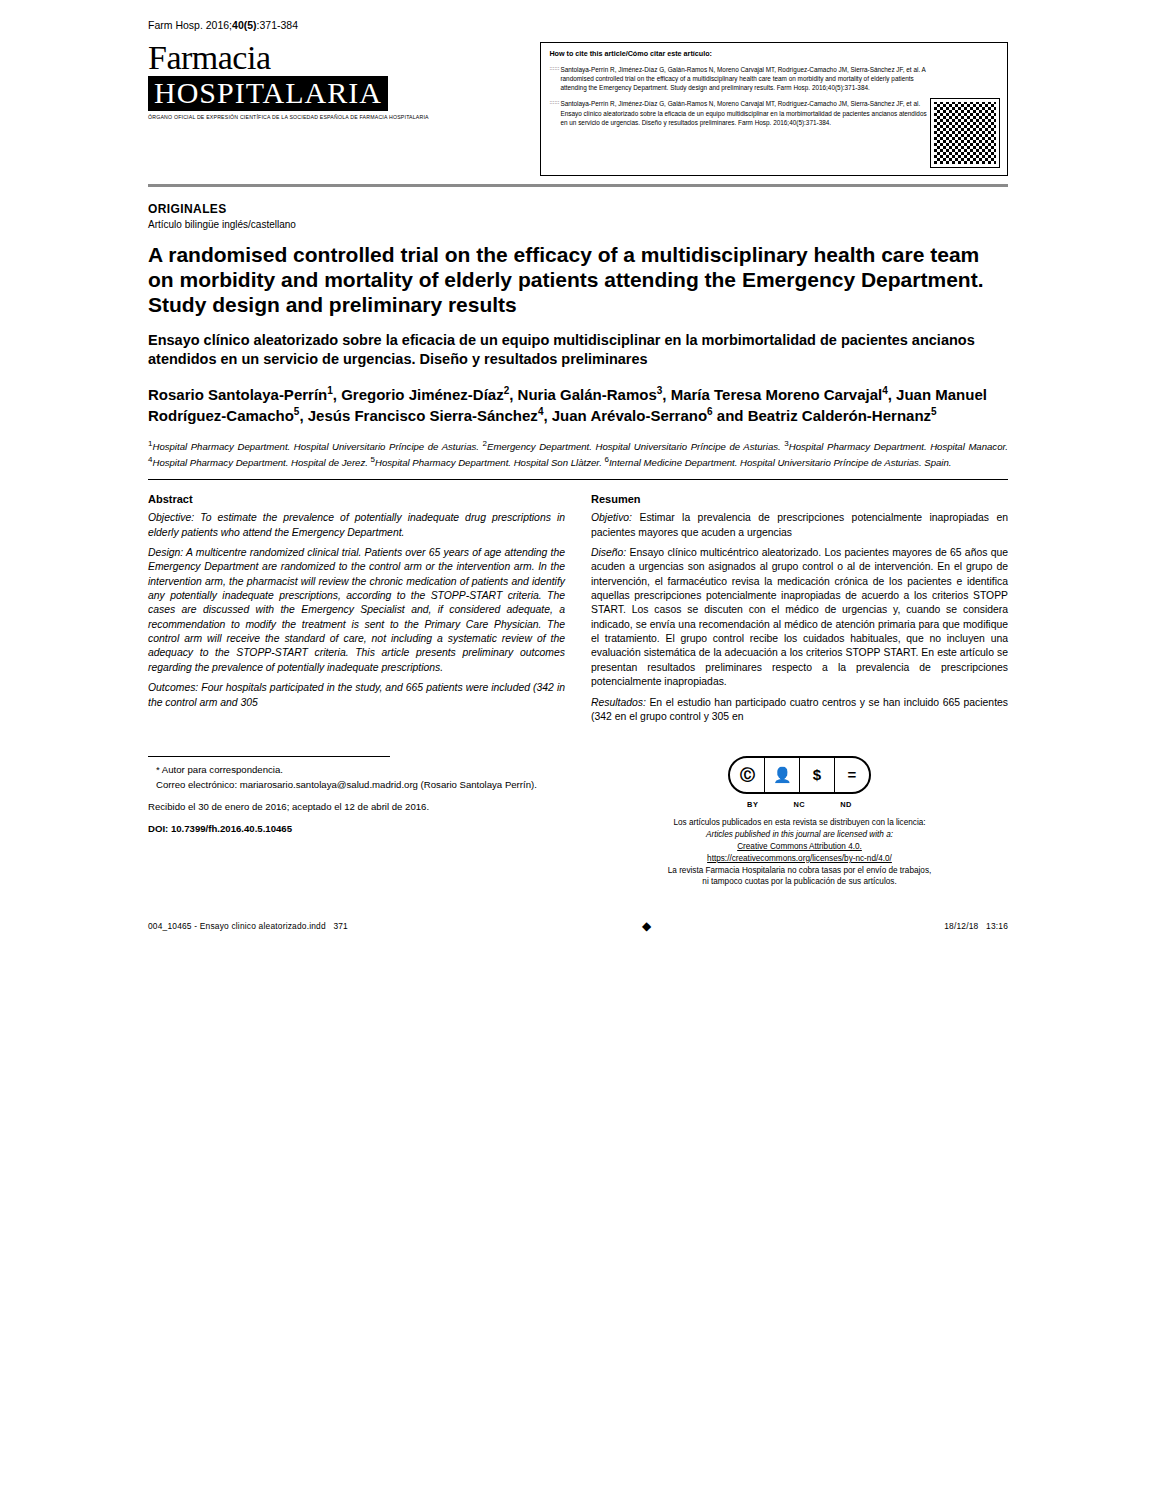Farm Hosp. 2016;40(5):371-384
Farmacia
HOSPITALARIA
ÓRGANO OFICIAL DE EXPRESIÓN CIENTÍFICA DE LA SOCIEDAD ESPAÑOLA DE FARMACIA HOSPITALARIA
How to cite this article/Cómo citar este artículo:
::::::
Santolaya-Perrín R, Jiménez-Díaz G, Galán-Ramos N, Moreno Carvajal MT, Rodríguez-Camacho JM, Sierra-Sánchez JF, et al. A randomised controlled trial on the efficacy of a multidisciplinary health care team on morbidity and mortality of elderly patients attending the Emergency Department. Study design and preliminary results. Farm Hosp. 2016;40(5):371-384.
::::::
Santolaya-Perrín R, Jiménez-Díaz G, Galán-Ramos N, Moreno Carvajal MT, Rodríguez-Camacho JM, Sierra-Sánchez JF, et al. Ensayo clínico aleatorizado sobre la eficacia de un equipo multidisciplinar en la morbimortalidad de pacientes ancianos atendidos en un servicio de urgencias. Diseño y resultados preliminares. Farm Hosp. 2016;40(5):371-384.
ORIGINALES
Artículo bilingüe inglés/castellano
A randomised controlled trial on the efficacy of a multidisciplinary health care team on morbidity and mortality of elderly patients attending the Emergency Department. Study design and preliminary results
Ensayo clínico aleatorizado sobre la eficacia de un equipo multidisciplinar en la morbimortalidad de pacientes ancianos atendidos en un servicio de urgencias. Diseño y resultados preliminares
Rosario Santolaya-Perrín1, Gregorio Jiménez-Díaz2, Nuria Galán-Ramos3, María Teresa Moreno Carvajal4, Juan Manuel Rodríguez-Camacho5, Jesús Francisco Sierra-Sánchez4, Juan Arévalo-Serrano6 and Beatriz Calderón-Hernanz5
1Hospital Pharmacy Department. Hospital Universitario Príncipe de Asturias. 2Emergency Department. Hospital Universitario Príncipe de Asturias. 3Hospital Pharmacy Department. Hospital Manacor. 4Hospital Pharmacy Department. Hospital de Jerez. 5Hospital Pharmacy Department. Hospital Son Llàtzer. 6Internal Medicine Department. Hospital Universitario Príncipe de Asturias. Spain.
Abstract
Objective: To estimate the prevalence of potentially inadequate drug prescriptions in elderly patients who attend the Emergency Department.
Design: A multicentre randomized clinical trial. Patients over 65 years of age attending the Emergency Department are randomized to the control arm or the intervention arm. In the intervention arm, the pharmacist will review the chronic medication of patients and identify any potentially inadequate prescriptions, according to the STOPP-START criteria. The cases are discussed with the Emergency Specialist and, if considered adequate, a recommendation to modify the treatment is sent to the Primary Care Physician. The control arm will receive the standard of care, not including a systematic review of the adequacy to the STOPP-START criteria. This article presents preliminary outcomes regarding the prevalence of potentially inadequate prescriptions.
Outcomes: Four hospitals participated in the study, and 665 patients were included (342 in the control arm and 305
Resumen
Objetivo: Estimar la prevalencia de prescripciones potencialmente inapropiadas en pacientes mayores que acuden a urgencias
Diseño: Ensayo clínico multicéntrico aleatorizado. Los pacientes mayores de 65 años que acuden a urgencias son asignados al grupo control o al de intervención. En el grupo de intervención, el farmacéutico revisa la medicación crónica de los pacientes e identifica aquellas prescripciones potencialmente inapropiadas de acuerdo a los criterios STOPP START. Los casos se discuten con el médico de urgencias y, cuando se considera indicado, se envía una recomendación al médico de atención primaria para que modifique el tratamiento. El grupo control recibe los cuidados habituales, que no incluyen una evaluación sistemática de la adecuación a los criterios STOPP START. En este artículo se presentan resultados preliminares respecto a la prevalencia de prescripciones potencialmente inapropiadas.
Resultados: En el estudio han participado cuatro centros y se han incluido 665 pacientes (342 en el grupo control y 305 en
* Autor para correspondencia.
Correo electrónico: mariarosario.santolaya@salud.madrid.org (Rosario Santolaya Perrín).
Recibido el 30 de enero de 2016; aceptado el 12 de abril de 2016.
DOI: 10.7399/fh.2016.40.5.10465
Ⓒ 👤 $ =
BY NC ND
Los artículos publicados en esta revista se distribuyen con la licencia:
Articles published in this journal are licensed with a:
Creative Commons Attribution 4.0.
https://creativecommons.org/licenses/by-nc-nd/4.0/
La revista Farmacia Hospitalaria no cobra tasas por el envío de trabajos,
ni tampoco cuotas por la publicación de sus artículos.
004_10465 - Ensayo clinico aleatorizado.indd 371
◆
18/12/18 13:16